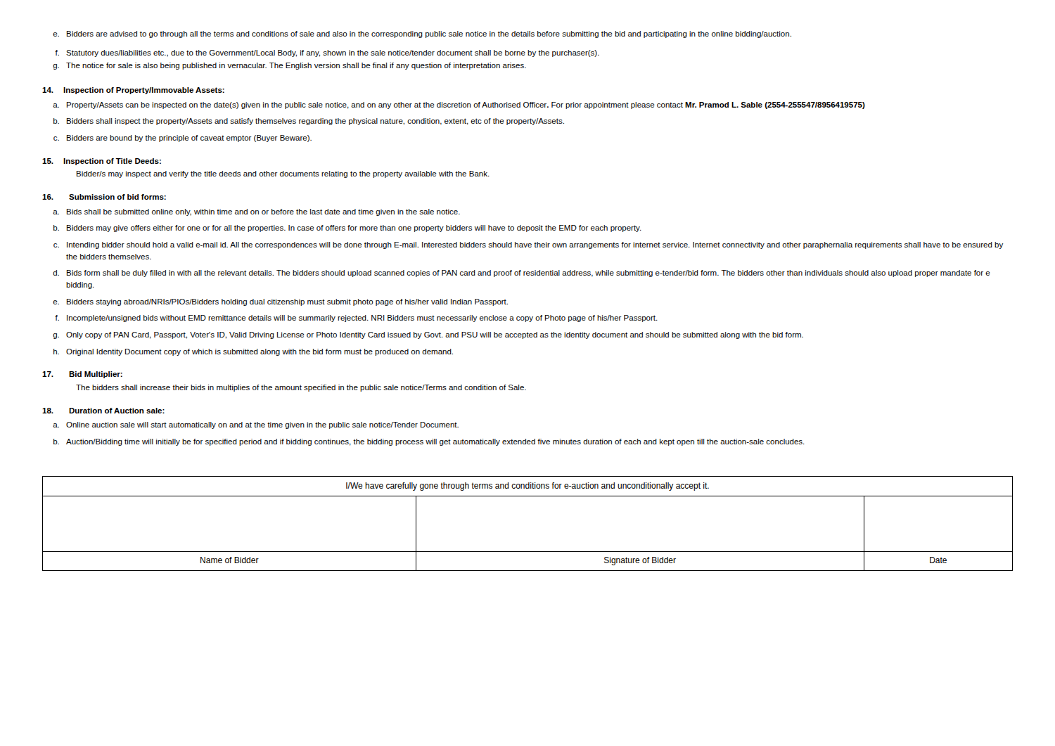Bidders are advised to go through all the terms and conditions of sale and also in the corresponding public sale notice in the details before submitting the bid and participating in the online bidding/auction.
Statutory dues/liabilities etc., due to the Government/Local Body, if any, shown in the sale notice/tender document shall be borne by the purchaser(s).
The notice for sale is also being published in vernacular. The English version shall be final if any question of interpretation arises.
14. Inspection of Property/Immovable Assets:
Property/Assets can be inspected on the date(s) given in the public sale notice, and on any other at the discretion of Authorised Officer. For prior appointment please contact Mr. Pramod L. Sable (2554-255547/8956419575)
Bidders shall inspect the property/Assets and satisfy themselves regarding the physical nature, condition, extent, etc of the property/Assets.
Bidders are bound by the principle of caveat emptor (Buyer Beware).
15. Inspection of Title Deeds:
Bidder/s may inspect and verify the title deeds and other documents relating to the property available with the Bank.
16. Submission of bid forms:
Bids shall be submitted online only, within time and on or before the last date and time given in the sale notice.
Bidders may give offers either for one or for all the properties. In case of offers for more than one property bidders will have to deposit the EMD for each property.
Intending bidder should hold a valid e-mail id. All the correspondences will be done through E-mail. Interested bidders should have their own arrangements for internet service. Internet connectivity and other paraphernalia requirements shall have to be ensured by the bidders themselves.
Bids form shall be duly filled in with all the relevant details. The bidders should upload scanned copies of PAN card and proof of residential address, while submitting e-tender/bid form. The bidders other than individuals should also upload proper mandate for e bidding.
Bidders staying abroad/NRIs/PIOs/Bidders holding dual citizenship must submit photo page of his/her valid Indian Passport.
Incomplete/unsigned bids without EMD remittance details will be summarily rejected. NRI Bidders must necessarily enclose a copy of Photo page of his/her Passport.
Only copy of PAN Card, Passport, Voter's ID, Valid Driving License or Photo Identity Card issued by Govt. and PSU will be accepted as the identity document and should be submitted along with the bid form.
Original Identity Document copy of which is submitted along with the bid form must be produced on demand.
17. Bid Multiplier:
The bidders shall increase their bids in multiplies of the amount specified in the public sale notice/Terms and condition of Sale.
18. Duration of Auction sale:
Online auction sale will start automatically on and at the time given in the public sale notice/Tender Document.
Auction/Bidding time will initially be for specified period and if bidding continues, the bidding process will get automatically extended five minutes duration of each and kept open till the auction-sale concludes.
| I/We have carefully gone through terms and conditions for e-auction and unconditionally accept it. |
| Name of Bidder | Signature of Bidder | Date |